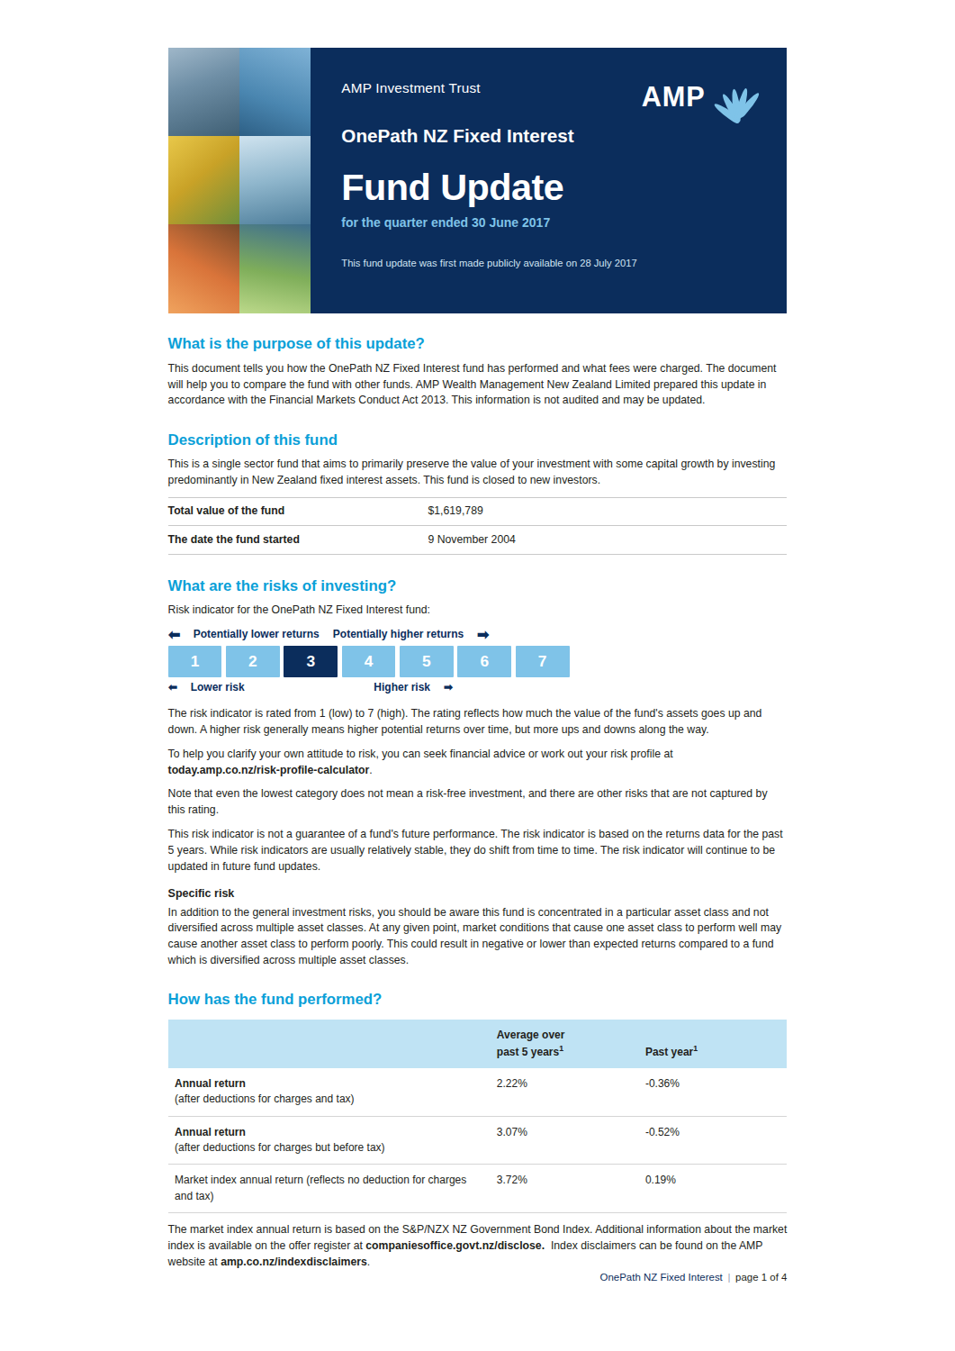AMP Investment Trust
OnePath NZ Fixed Interest
Fund Update
for the quarter ended 30 June 2017
This fund update was first made publicly available on 28 July 2017
AMP
What is the purpose of this update?
This document tells you how the OnePath NZ Fixed Interest fund has performed and what fees were charged. The document will help you to compare the fund with other funds. AMP Wealth Management New Zealand Limited prepared this update in accordance with the Financial Markets Conduct Act 2013. This information is not audited and may be updated.
Description of this fund
This is a single sector fund that aims to primarily preserve the value of your investment with some capital growth by investing predominantly in New Zealand fixed interest assets. This fund is closed to new investors.
| Total value of the fund | $1,619,789 |
| The date the fund started | 9 November 2004 |
What are the risks of investing?
Risk indicator for the OnePath NZ Fixed Interest fund:
⬅ Potentially lower returns Potentially higher returns ➡
1
2
3
4
5
6
7
⬅ Lower risk Higher risk ➡
The risk indicator is rated from 1 (low) to 7 (high). The rating reflects how much the value of the fund's assets goes up and down. A higher risk generally means higher potential returns over time, but more ups and downs along the way.
To help you clarify your own attitude to risk, you can seek financial advice or work out your risk profile at today.amp.co.nz/risk-profile-calculator.
Note that even the lowest category does not mean a risk-free investment, and there are other risks that are not captured by this rating.
This risk indicator is not a guarantee of a fund's future performance. The risk indicator is based on the returns data for the past 5 years. While risk indicators are usually relatively stable, they do shift from time to time. The risk indicator will continue to be updated in future fund updates.
Specific risk
In addition to the general investment risks, you should be aware this fund is concentrated in a particular asset class and not diversified across multiple asset classes. At any given point, market conditions that cause one asset class to perform well may cause another asset class to perform poorly. This could result in negative or lower than expected returns compared to a fund which is diversified across multiple asset classes.
How has the fund performed?
| | Average over past 5 years 1 | Past year 1 |
| --- | --- | --- |
| Annual return (after deductions for charges and tax) | 2.22% | -0.36% |
| Annual return (after deductions for charges but before tax) | 3.07% | -0.52% |
| Market index annual return (reflects no deduction for charges and tax) | 3.72% | 0.19% |
The market index annual return is based on the S&P/NZX NZ Government Bond Index. Additional information about the market index is available on the offer register at companiesoffice.govt.nz/disclose. Index disclaimers can be found on the AMP website at amp.co.nz/indexdisclaimers.
OnePath NZ Fixed Interest|page 1 of 4